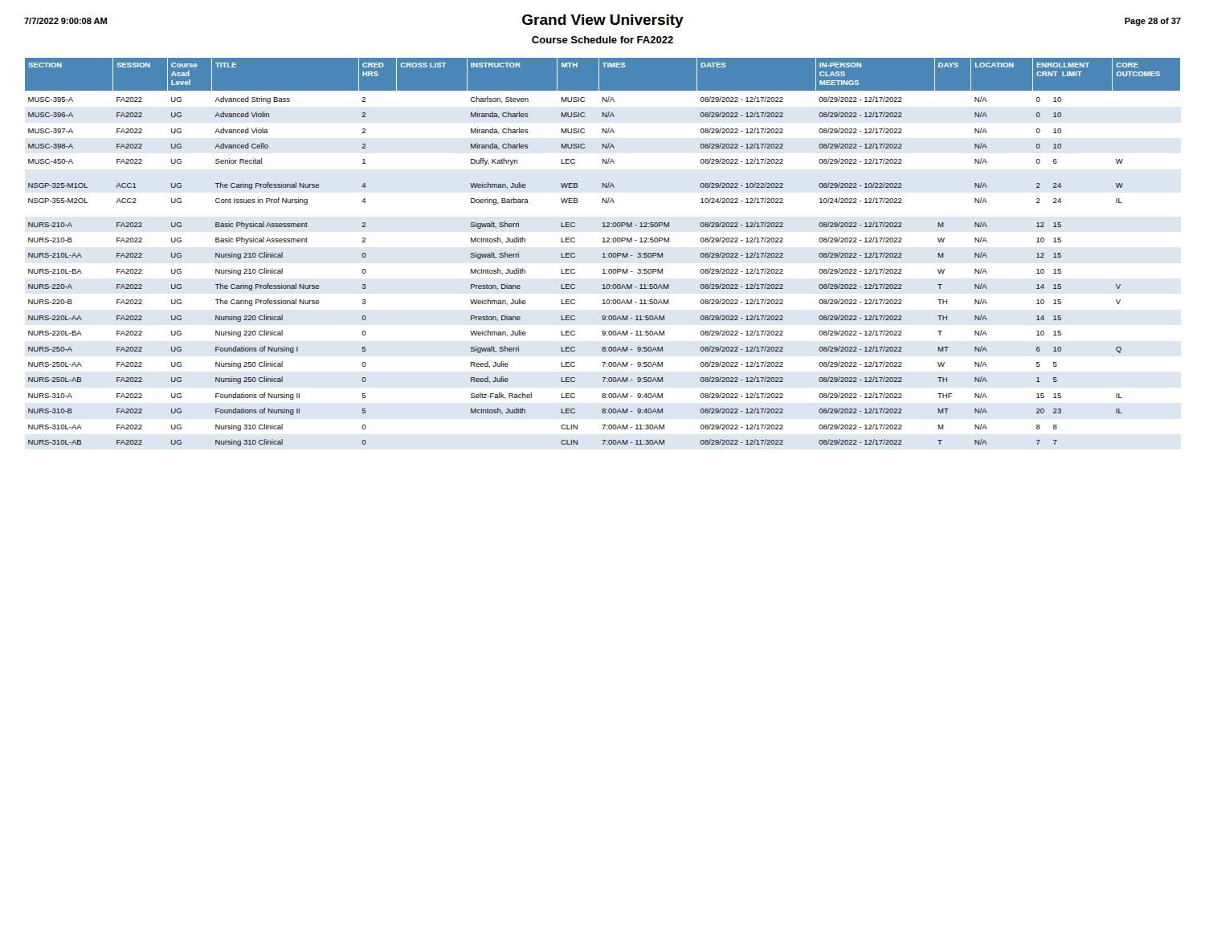7/7/2022 9:00:08 AM
Page 28 of 37
Grand View University
Course Schedule for FA2022
| SECTION | SESSION | Course Acad Level | TITLE | CRED HRS | CROSS LIST | INSTRUCTOR | MTH | TIMES | DATES | IN-PERSON CLASS MEETINGS | DAYS | LOCATION | ENROLLMENT CRNT LIMIT | CORE OUTCOMES |
| --- | --- | --- | --- | --- | --- | --- | --- | --- | --- | --- | --- | --- | --- | --- |
| MUSC-395-A | FA2022 | UG | Advanced String Bass | 2 | | Charlson, Steven | MUSIC | N/A | 08/29/2022 - 12/17/2022 | 08/29/2022 - 12/17/2022 | | N/A | 0 10 | |
| MUSC-396-A | FA2022 | UG | Advanced Violin | 2 | | Miranda, Charles | MUSIC | N/A | 08/29/2022 - 12/17/2022 | 08/29/2022 - 12/17/2022 | | N/A | 0 10 | |
| MUSC-397-A | FA2022 | UG | Advanced Viola | 2 | | Miranda, Charles | MUSIC | N/A | 08/29/2022 - 12/17/2022 | 08/29/2022 - 12/17/2022 | | N/A | 0 10 | |
| MUSC-398-A | FA2022 | UG | Advanced Cello | 2 | | Miranda, Charles | MUSIC | N/A | 08/29/2022 - 12/17/2022 | 08/29/2022 - 12/17/2022 | | N/A | 0 10 | |
| MUSC-450-A | FA2022 | UG | Senior Recital | 1 | | Duffy, Kathryn | LEC | N/A | 08/29/2022 - 12/17/2022 | 08/29/2022 - 12/17/2022 | | N/A | 0 6 | W |
| NSGP-325-M1OL | ACC1 | UG | The Caring Professional Nurse | 4 | | Weichman, Julie | WEB | N/A | 08/29/2022 - 10/22/2022 | 08/29/2022 - 10/22/2022 | | N/A | 2 24 | W |
| NSGP-355-M2OL | ACC2 | UG | Cont Issues in Prof Nursing | 4 | | Doering, Barbara | WEB | N/A | 10/24/2022 - 12/17/2022 | 10/24/2022 - 12/17/2022 | | N/A | 2 24 | IL |
| NURS-210-A | FA2022 | UG | Basic Physical Assessment | 2 | | Sigwalt, Sherri | LEC | 12:00PM - 12:50PM | 08/29/2022 - 12/17/2022 | 08/29/2022 - 12/17/2022 | M | N/A | 12 15 | |
| NURS-210-B | FA2022 | UG | Basic Physical Assessment | 2 | | McIntosh, Judith | LEC | 12:00PM - 12:50PM | 08/29/2022 - 12/17/2022 | 08/29/2022 - 12/17/2022 | W | N/A | 10 15 | |
| NURS-210L-AA | FA2022 | UG | Nursing 210 Clinical | 0 | | Sigwalt, Sherri | LEC | 1:00PM - 3:50PM | 08/29/2022 - 12/17/2022 | 08/29/2022 - 12/17/2022 | M | N/A | 12 15 | |
| NURS-210L-BA | FA2022 | UG | Nursing 210 Clinical | 0 | | McIntosh, Judith | LEC | 1:00PM - 3:50PM | 08/29/2022 - 12/17/2022 | 08/29/2022 - 12/17/2022 | W | N/A | 10 15 | |
| NURS-220-A | FA2022 | UG | The Caring Professional Nurse | 3 | | Preston, Diane | LEC | 10:00AM - 11:50AM | 08/29/2022 - 12/17/2022 | 08/29/2022 - 12/17/2022 | T | N/A | 14 15 | V |
| NURS-220-B | FA2022 | UG | The Caring Professional Nurse | 3 | | Weichman, Julie | LEC | 10:00AM - 11:50AM | 08/29/2022 - 12/17/2022 | 08/29/2022 - 12/17/2022 | TH | N/A | 10 15 | V |
| NURS-220L-AA | FA2022 | UG | Nursing 220 Clinical | 0 | | Preston, Diane | LEC | 9:00AM - 11:50AM | 08/29/2022 - 12/17/2022 | 08/29/2022 - 12/17/2022 | TH | N/A | 14 15 | |
| NURS-220L-BA | FA2022 | UG | Nursing 220 Clinical | 0 | | Weichman, Julie | LEC | 9:00AM - 11:50AM | 08/29/2022 - 12/17/2022 | 08/29/2022 - 12/17/2022 | T | N/A | 10 15 | |
| NURS-250-A | FA2022 | UG | Foundations of Nursing I | 5 | | Sigwalt, Sherri | LEC | 8:00AM - 9:50AM | 08/29/2022 - 12/17/2022 | 08/29/2022 - 12/17/2022 | MT | N/A | 6 10 | Q |
| NURS-250L-AA | FA2022 | UG | Nursing 250 Clinical | 0 | | Reed, Julie | LEC | 7:00AM - 9:50AM | 08/29/2022 - 12/17/2022 | 08/29/2022 - 12/17/2022 | W | N/A | 5 5 | |
| NURS-250L-AB | FA2022 | UG | Nursing 250 Clinical | 0 | | Reed, Julie | LEC | 7:00AM - 9:50AM | 08/29/2022 - 12/17/2022 | 08/29/2022 - 12/17/2022 | TH | N/A | 1 5 | |
| NURS-310-A | FA2022 | UG | Foundations of Nursing II | 5 | | Seltz-Falk, Rachel | LEC | 8:00AM - 9:40AM | 08/29/2022 - 12/17/2022 | 08/29/2022 - 12/17/2022 | THF | N/A | 15 15 | IL |
| NURS-310-B | FA2022 | UG | Foundations of Nursing II | 5 | | McIntosh, Judith | LEC | 8:00AM - 9:40AM | 08/29/2022 - 12/17/2022 | 08/29/2022 - 12/17/2022 | MT | N/A | 20 23 | IL |
| NURS-310L-AA | FA2022 | UG | Nursing 310 Clinical | 0 | | | CLIN | 7:00AM - 11:30AM | 08/29/2022 - 12/17/2022 | 08/29/2022 - 12/17/2022 | M | N/A | 8 8 | |
| NURS-310L-AB | FA2022 | UG | Nursing 310 Clinical | 0 | | | CLIN | 7:00AM - 11:30AM | 08/29/2022 - 12/17/2022 | 08/29/2022 - 12/17/2022 | T | N/A | 7 7 | |